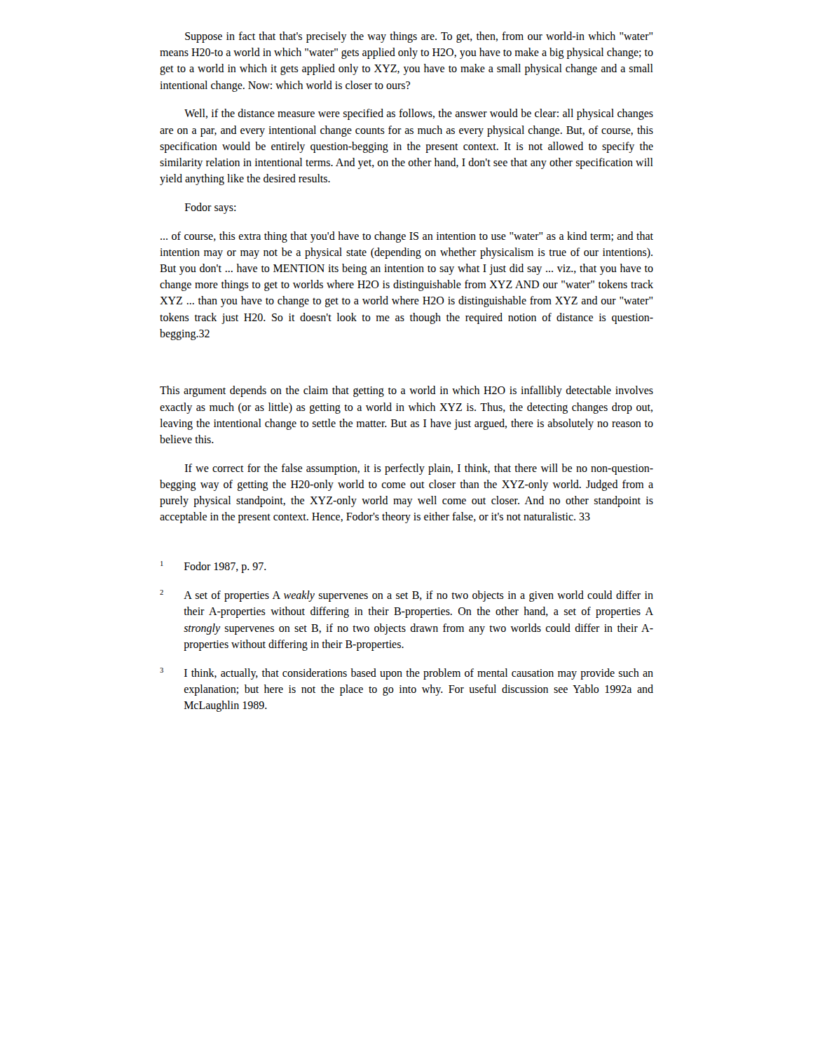Suppose in fact that that's precisely the way things are. To get, then, from our world-in which "water" means H20-to a world in which "water" gets applied only to H2O, you have to make a big physical change; to get to a world in which it gets applied only to XYZ, you have to make a small physical change and a small intentional change. Now: which world is closer to ours?
Well, if the distance measure were specified as follows, the answer would be clear: all physical changes are on a par, and every intentional change counts for as much as every physical change. But, of course, this specification would be entirely question-begging in the present context. It is not allowed to specify the similarity relation in intentional terms. And yet, on the other hand, I don't see that any other specification will yield anything like the desired results.
Fodor says:
... of course, this extra thing that you'd have to change IS an intention to use "water" as a kind term; and that intention may or may not be a physical state (depending on whether physicalism is true of our intentions). But you don't ... have to MENTION its being an intention to say what I just did say ... viz., that you have to change more things to get to worlds where H2O is distinguishable from XYZ AND our "water" tokens track XYZ ... than you have to change to get to a world where H2O is distinguishable from XYZ and our "water" tokens track just H20. So it doesn't look to me as though the required notion of distance is question-begging.32
This argument depends on the claim that getting to a world in which H2O is infallibly detectable involves exactly as much (or as little) as getting to a world in which XYZ is. Thus, the detecting changes drop out, leaving the intentional change to settle the matter. But as I have just argued, there is absolutely no reason to believe this.
If we correct for the false assumption, it is perfectly plain, I think, that there will be no non-question-begging way of getting the H20-only world to come out closer than the XYZ-only world. Judged from a purely physical standpoint, the XYZ-only world may well come out closer. And no other standpoint is acceptable in the present context. Hence, Fodor's theory is either false, or it's not naturalistic. 33
1
Fodor 1987, p. 97.
2
A set of properties A weakly supervenes on a set B, if no two objects in a given world could differ in their A-properties without differing in their B-properties. On the other hand, a set of properties A strongly supervenes on set B, if no two objects drawn from any two worlds could differ in their A-properties without differing in their B-properties.
3
I think, actually, that considerations based upon the problem of mental causation may provide such an explanation; but here is not the place to go into why. For useful discussion see Yablo 1992a and McLaughlin 1989.